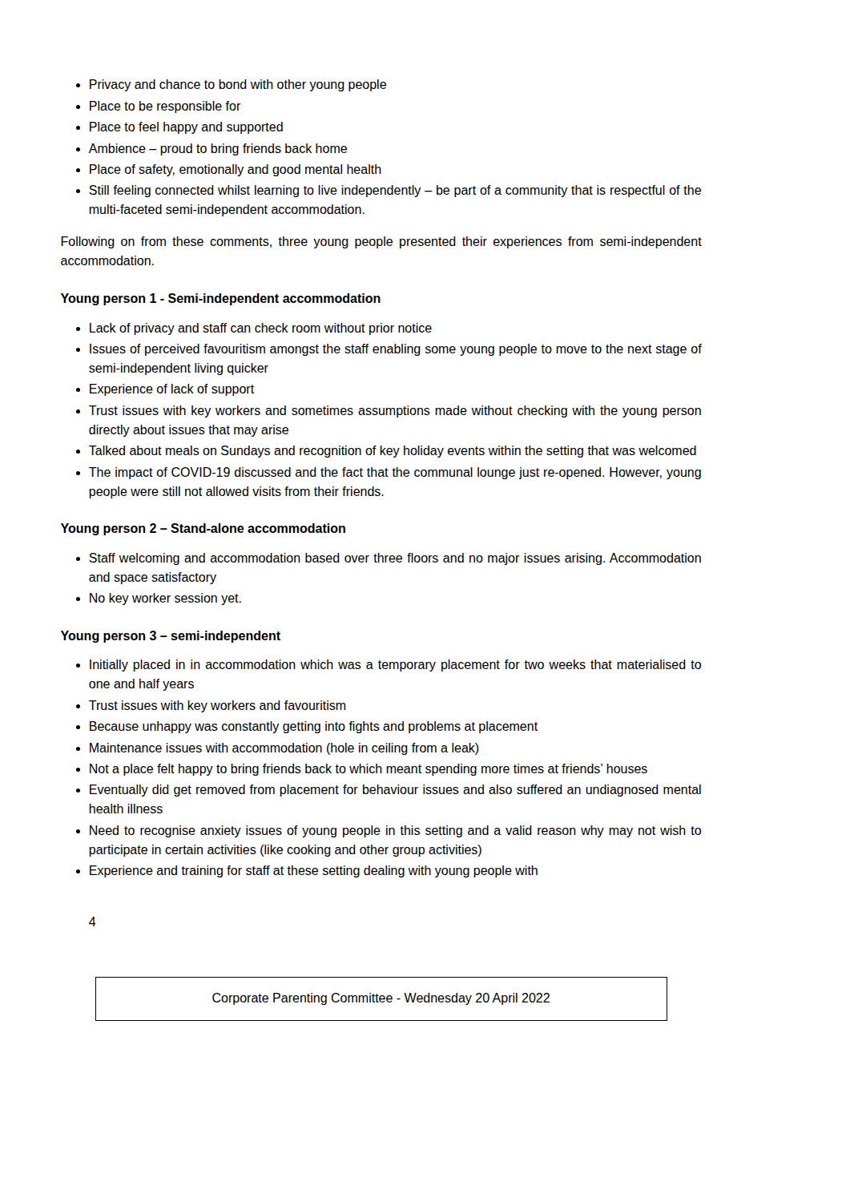Privacy and chance to bond with other young people
Place to be responsible for
Place to feel happy and supported
Ambience – proud to bring friends back home
Place of safety, emotionally and good mental health
Still feeling connected whilst learning to live independently – be part of a community that is respectful of the multi-faceted semi-independent accommodation.
Following on from these comments, three young people presented their experiences from semi-independent accommodation.
Young person 1 - Semi-independent accommodation
Lack of privacy and staff can check room without prior notice
Issues of perceived favouritism amongst the staff enabling some young people to move to the next stage of semi-independent living quicker
Experience of lack of support
Trust issues with key workers and sometimes assumptions made without checking with the young person directly about issues that may arise
Talked about meals on Sundays and recognition of key holiday events within the setting that was welcomed
The impact of COVID-19 discussed and the fact that the communal lounge just re-opened. However, young people were still not allowed visits from their friends.
Young person 2 – Stand-alone accommodation
Staff welcoming and accommodation based over three floors and no major issues arising. Accommodation and space satisfactory
No key worker session yet.
Young person 3 – semi-independent
Initially placed in in accommodation which was a temporary placement for two weeks that materialised to one and half years
Trust issues with key workers and favouritism
Because unhappy was constantly getting into fights and problems at placement
Maintenance issues with accommodation (hole in ceiling from a leak)
Not a place felt happy to bring friends back to which meant spending more times at friends’ houses
Eventually did get removed from placement for behaviour issues and also suffered an undiagnosed mental health illness
Need to recognise anxiety issues of young people in this setting and a valid reason why may not wish to participate in certain activities (like cooking and other group activities)
Experience and training for staff at these setting dealing with young people with
4
Corporate Parenting Committee - Wednesday 20 April 2022